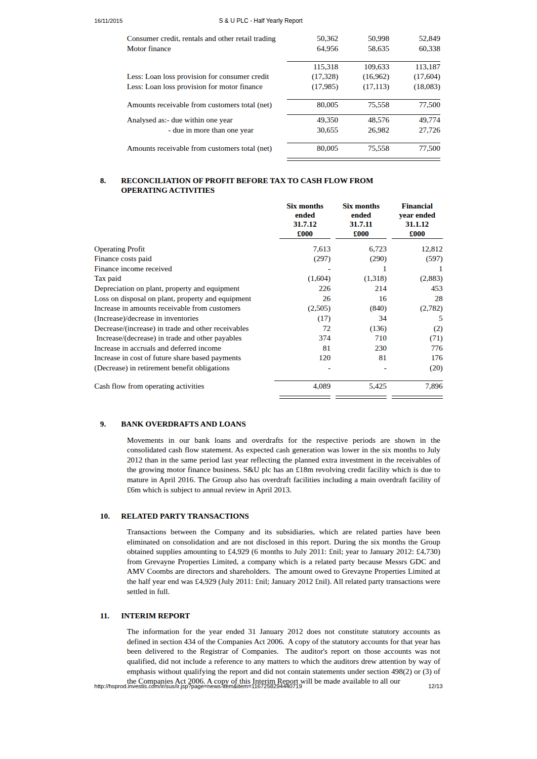16/11/2015
S & U PLC - Half Yearly Report
| Consumer credit, rentals and other retail trading | 50,362 | 50,998 | 52,849 |
| Motor finance | 64,956 | 58,635 | 60,338 |
| | 115,318 | 109,633 | 113,187 |
| Less: Loan loss provision for consumer credit | (17,328) | (16,962) | (17,604) |
| Less: Loan loss provision for motor finance | (17,985) | (17,113) | (18,083) |
| Amounts receivable from customers total (net) | 80,005 | 75,558 | 77,500 |
| Analysed as:- due within one year | 49,350 | 48,576 | 49,774 |
| - due in more than one year | 30,655 | 26,982 | 27,726 |
| Amounts receivable from customers total (net) | 80,005 | 75,558 | 77,500 |
8.
Reconciliation of profit before tax to cash flow from operating activities
| | Six months ended 31.7.12 £000 | Six months ended 31.7.11 £000 | Financial year ended 31.1.12 £000 |
| Operating Profit | 7,613 | 6,723 | 12,812 |
| Finance costs paid | (297) | (290) | (597) |
| Finance income received | - | 1 | 1 |
| Tax paid | (1,604) | (1,318) | (2,883) |
| Depreciation on plant, property and equipment | 226 | 214 | 453 |
| Loss on disposal on plant, property and equipment | 26 | 16 | 28 |
| Increase in amounts receivable from customers | (2,505) | (840) | (2,782) |
| (Increase)/decrease in inventories | (17) | 34 | 5 |
| Decrease/(increase) in trade and other receivables | 72 | (136) | (2) |
| Increase/(decrease) in trade and other payables | 374 | 710 | (71) |
| Increase in accruals and deferred income | 81 | 230 | 776 |
| Increase in cost of future share based payments | 120 | 81 | 176 |
| (Decrease) in retirement benefit obligations | - | - | (20) |
| Cash flow from operating activities | 4,089 | 5,425 | 7,896 |
9.
Bank overdrafts and loans
Movements in our bank loans and overdrafts for the respective periods are shown in the consolidated cash flow statement. As expected cash generation was lower in the six months to July 2012 than in the same period last year reflecting the planned extra investment in the receivables of the growing motor finance business. S&U plc has an £18m revolving credit facility which is due to mature in April 2016. The Group also has overdraft facilities including a main overdraft facility of £6m which is subject to annual review in April 2013.
10.
Related party transactions
Transactions between the Company and its subsidiaries, which are related parties have been eliminated on consolidation and are not disclosed in this report. During the six months the Group obtained supplies amounting to £4,929 (6 months to July 2011: £nil; year to January 2012: £4,730) from Grevayne Properties Limited, a company which is a related party because Messrs GDC and AMV Coombs are directors and shareholders. The amount owed to Grevayne Properties Limited at the half year end was £4,929 (July 2011: £nil; January 2012 £nil). All related party transactions were settled in full.
11.
Interim report
The information for the year ended 31 January 2012 does not constitute statutory accounts as defined in section 434 of the Companies Act 2006. A copy of the statutory accounts for that year has been delivered to the Registrar of Companies. The auditor's report on those accounts was not qualified, did not include a reference to any matters to which the auditors drew attention by way of emphasis without qualifying the report and did not contain statements under section 498(2) or (3) of the Companies Act 2006. A copy of this Interim Report will be made available to all our
http://hsprod.investis.com/ir/sus/ir.jsp?page=news-item&item=1167258294440719
12/13